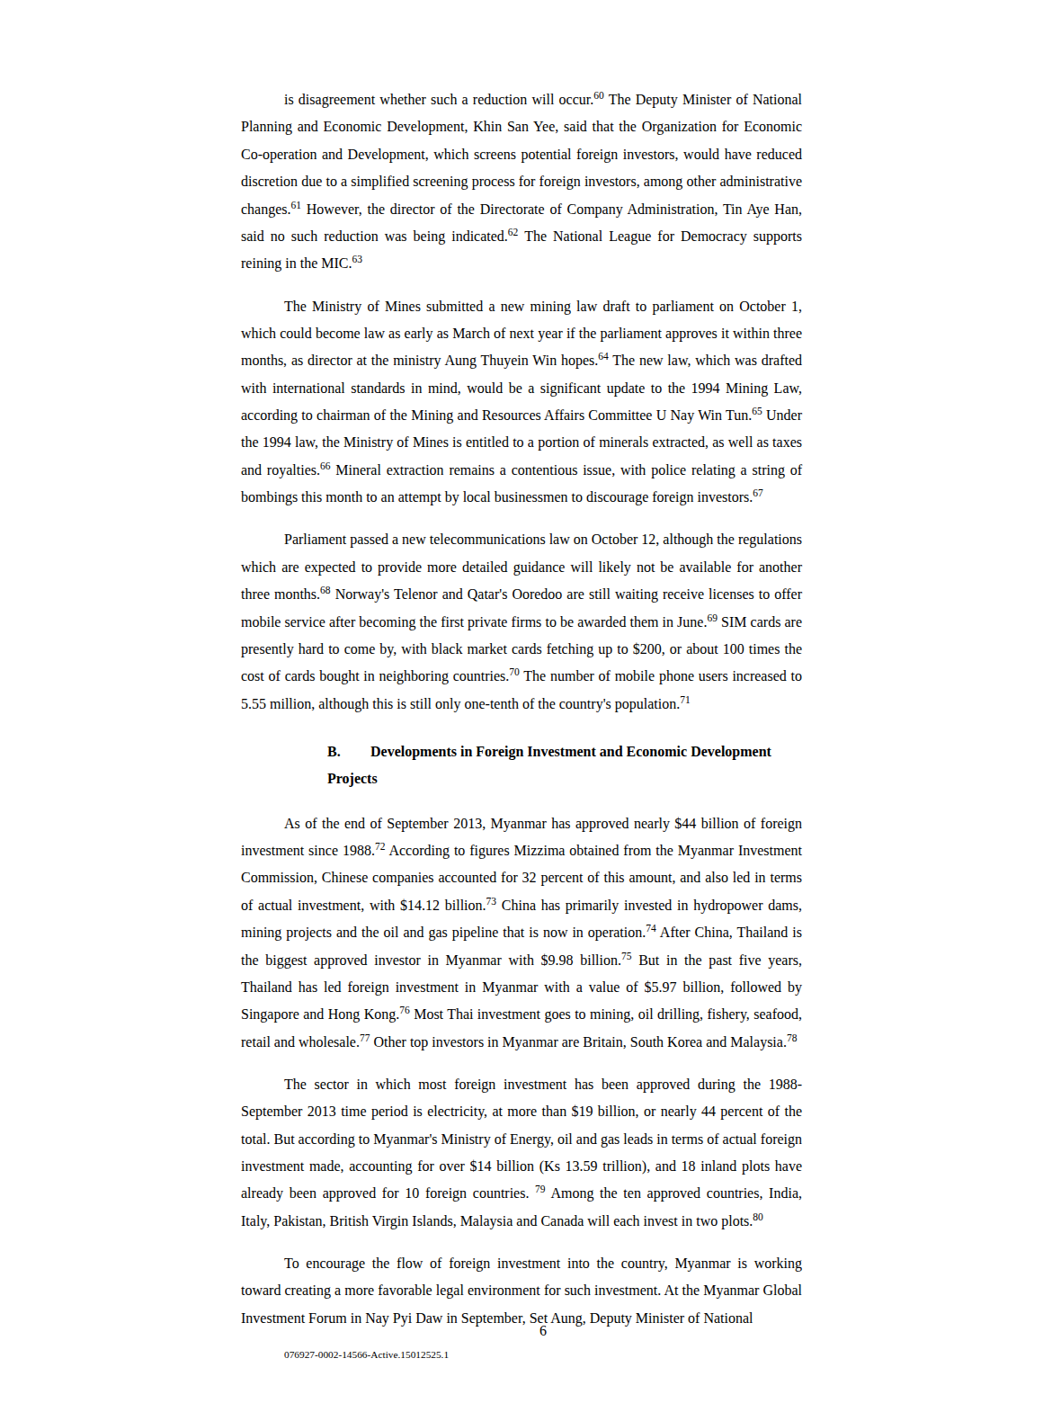is disagreement whether such a reduction will occur.60 The Deputy Minister of National Planning and Economic Development, Khin San Yee, said that the Organization for Economic Co-operation and Development, which screens potential foreign investors, would have reduced discretion due to a simplified screening process for foreign investors, among other administrative changes.61 However, the director of the Directorate of Company Administration, Tin Aye Han, said no such reduction was being indicated.62 The National League for Democracy supports reining in the MIC.63
The Ministry of Mines submitted a new mining law draft to parliament on October 1, which could become law as early as March of next year if the parliament approves it within three months, as director at the ministry Aung Thuyein Win hopes.64 The new law, which was drafted with international standards in mind, would be a significant update to the 1994 Mining Law, according to chairman of the Mining and Resources Affairs Committee U Nay Win Tun.65 Under the 1994 law, the Ministry of Mines is entitled to a portion of minerals extracted, as well as taxes and royalties.66 Mineral extraction remains a contentious issue, with police relating a string of bombings this month to an attempt by local businessmen to discourage foreign investors.67
Parliament passed a new telecommunications law on October 12, although the regulations which are expected to provide more detailed guidance will likely not be available for another three months.68 Norway's Telenor and Qatar's Ooredoo are still waiting receive licenses to offer mobile service after becoming the first private firms to be awarded them in June.69 SIM cards are presently hard to come by, with black market cards fetching up to $200, or about 100 times the cost of cards bought in neighboring countries.70 The number of mobile phone users increased to 5.55 million, although this is still only one-tenth of the country's population.71
B. Developments in Foreign Investment and Economic Development Projects
As of the end of September 2013, Myanmar has approved nearly $44 billion of foreign investment since 1988.72 According to figures Mizzima obtained from the Myanmar Investment Commission, Chinese companies accounted for 32 percent of this amount, and also led in terms of actual investment, with $14.12 billion.73 China has primarily invested in hydropower dams, mining projects and the oil and gas pipeline that is now in operation.74 After China, Thailand is the biggest approved investor in Myanmar with $9.98 billion.75 But in the past five years, Thailand has led foreign investment in Myanmar with a value of $5.97 billion, followed by Singapore and Hong Kong.76 Most Thai investment goes to mining, oil drilling, fishery, seafood, retail and wholesale.77 Other top investors in Myanmar are Britain, South Korea and Malaysia.78
The sector in which most foreign investment has been approved during the 1988-September 2013 time period is electricity, at more than $19 billion, or nearly 44 percent of the total. But according to Myanmar's Ministry of Energy, oil and gas leads in terms of actual foreign investment made, accounting for over $14 billion (Ks 13.59 trillion), and 18 inland plots have already been approved for 10 foreign countries. 79 Among the ten approved countries, India, Italy, Pakistan, British Virgin Islands, Malaysia and Canada will each invest in two plots.80
To encourage the flow of foreign investment into the country, Myanmar is working toward creating a more favorable legal environment for such investment. At the Myanmar Global Investment Forum in Nay Pyi Daw in September, Set Aung, Deputy Minister of National
6
076927-0002-14566-Active.15012525.1